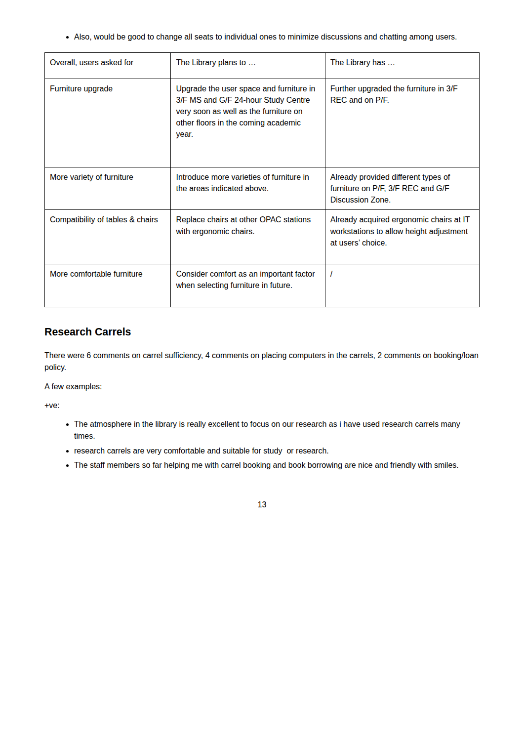Also, would be good to change all seats to individual ones to minimize discussions and chatting among users.
| Overall, users asked for | The Library plans to … | The Library has … |
| Furniture upgrade | Upgrade the user space and furniture in 3/F MS and G/F 24-hour Study Centre very soon as well as the furniture on other floors in the coming academic year. | Further upgraded the furniture in 3/F REC and on P/F. |
| More variety of furniture | Introduce more varieties of furniture in the areas indicated above. | Already provided different types of furniture on P/F, 3/F REC and G/F Discussion Zone. |
| Compatibility of tables & chairs | Replace chairs at other OPAC stations with ergonomic chairs. | Already acquired ergonomic chairs at IT workstations to allow height adjustment at users’ choice. |
| More comfortable furniture | Consider comfort as an important factor when selecting furniture in future. | / |
Research Carrels
There were 6 comments on carrel sufficiency, 4 comments on placing computers in the carrels, 2 comments on booking/loan policy.
A few examples:
+ve:
The atmosphere in the library is really excellent to focus on our research as i have used research carrels many times.
research carrels are very comfortable and suitable for study or research.
The staff members so far helping me with carrel booking and book borrowing are nice and friendly with smiles.
13